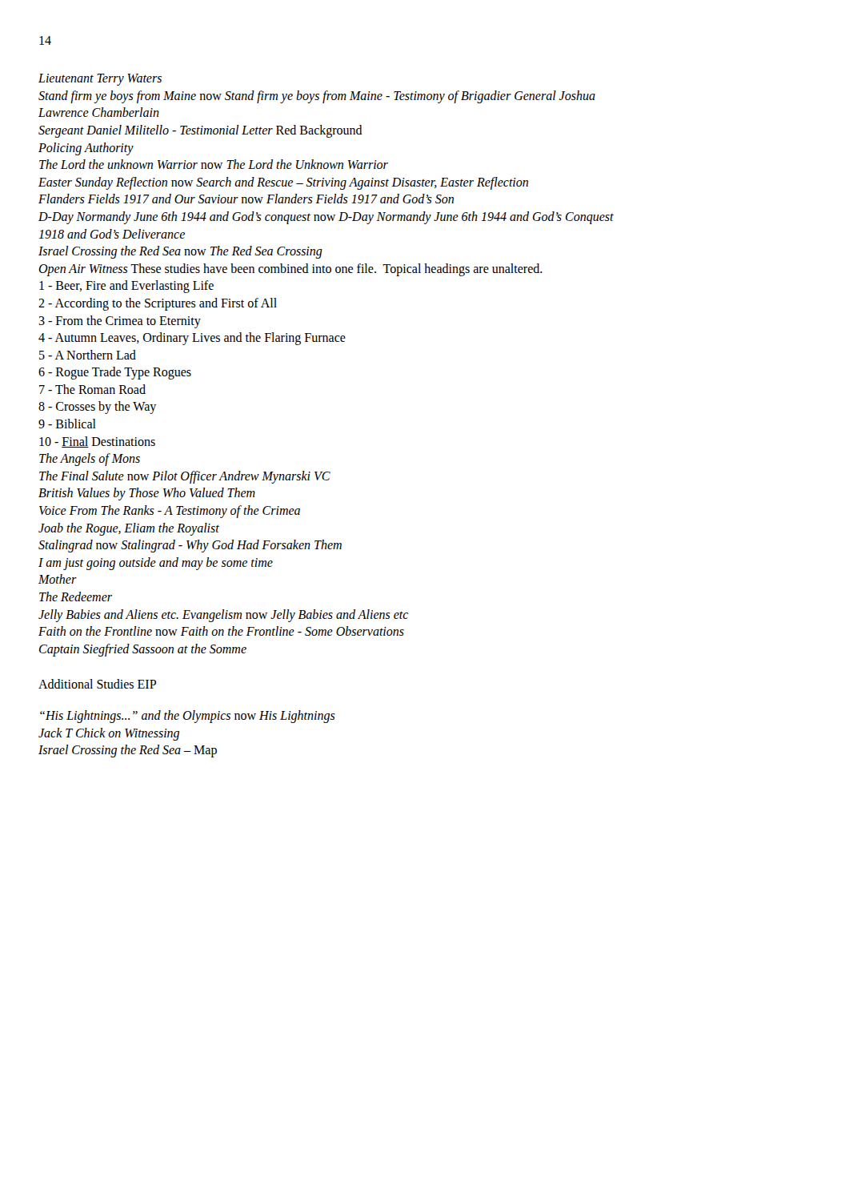14
Lieutenant Terry Waters
Stand firm ye boys from Maine now Stand firm ye boys from Maine - Testimony of Brigadier General Joshua Lawrence Chamberlain
Sergeant Daniel Militello - Testimonial Letter Red Background
Policing Authority
The Lord the unknown Warrior now The Lord the Unknown Warrior
Easter Sunday Reflection now Search and Rescue – Striving Against Disaster, Easter Reflection
Flanders Fields 1917 and Our Saviour now Flanders Fields 1917 and God’s Son
D-Day Normandy June 6th 1944 and God’s conquest now D-Day Normandy June 6th 1944 and God’s Conquest
1918 and God’s Deliverance
Israel Crossing the Red Sea now The Red Sea Crossing
Open Air Witness These studies have been combined into one file. Topical headings are unaltered.
1 - Beer, Fire and Everlasting Life
2 - According to the Scriptures and First of All
3 - From the Crimea to Eternity
4 - Autumn Leaves, Ordinary Lives and the Flaring Furnace
5 - A Northern Lad
6 - Rogue Trade Type Rogues
7 - The Roman Road
8 - Crosses by the Way
9 - Biblical
10 - Final Destinations
The Angels of Mons
The Final Salute now Pilot Officer Andrew Mynarski VC
British Values by Those Who Valued Them
Voice From The Ranks - A Testimony of the Crimea
Joab the Rogue, Eliam the Royalist
Stalingrad now Stalingrad - Why God Had Forsaken Them
I am just going outside and may be some time
Mother
The Redeemer
Jelly Babies and Aliens etc. Evangelism now Jelly Babies and Aliens etc
Faith on the Frontline now Faith on the Frontline - Some Observations
Captain Siegfried Sassoon at the Somme
Additional Studies EIP
“His Lightnings...” and the Olympics now His Lightnings
Jack T Chick on Witnessing
Israel Crossing the Red Sea – Map